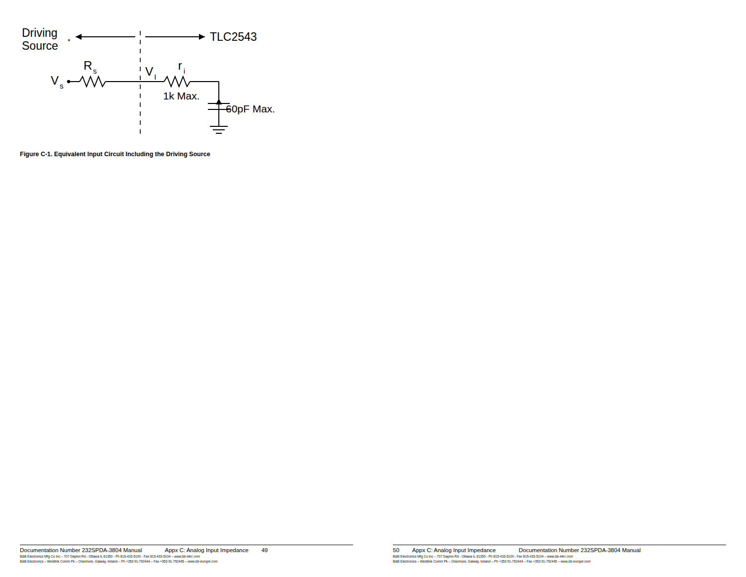Driving Source * TLC2543 V s R s V I r i 1k Max. 60pF Max.
Figure C-1. Equivalent Input Circuit Including the Driving Source
Documentation Number 232SPDA-3804 Manual Appx C: Analog Input Impedance 49
B&B Electronics Mfg Co Inc – 707 Dayton Rd - Ottawa IL 61350 - Ph 815-433-5100 - Fax 815-433-5104 – www.bb-elec.com
B&B Electronics – Westlink Comm Pk – Oranmore, Galway, Ireland – Ph +353 91-792444 – Fax +353 91-792445 – www.bb-europe.com
50 Appx C: Analog Input Impedance Documentation Number 232SPDA-3804 Manual
B&B Electronics Mfg Co Inc – 707 Dayton Rd - Ottawa IL 61350 - Ph 815-433-5100 - Fax 815-433-5104 – www.bb-elec.com
B&B Electronics – Westlink Comm Pk – Oranmore, Galway, Ireland – Ph +353 91-792444 – Fax +353 91-792445 – www.bb-europe.com